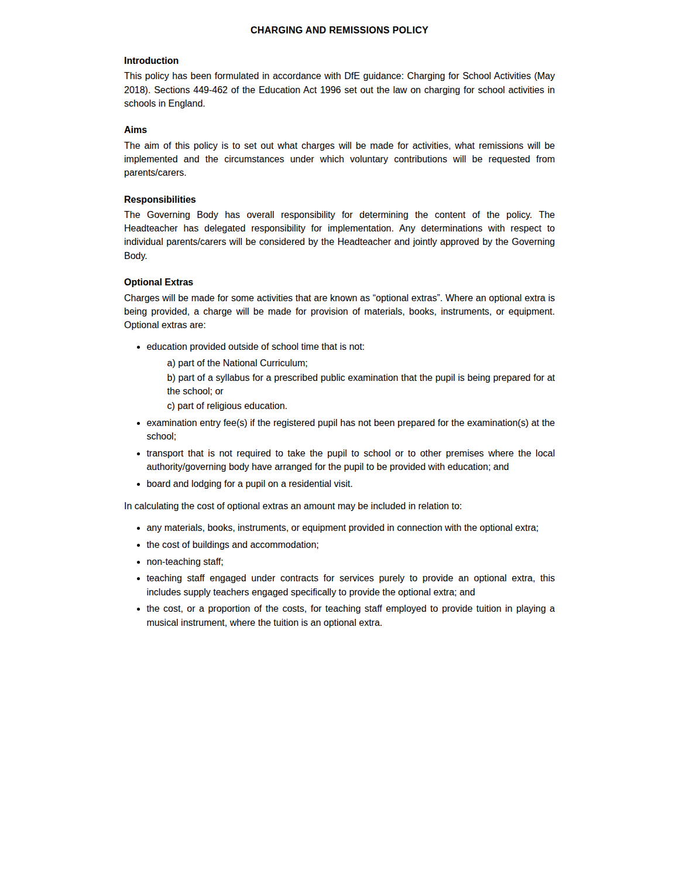CHARGING AND REMISSIONS POLICY
Introduction
This policy has been formulated in accordance with DfE guidance: Charging for School Activities (May 2018). Sections 449-462 of the Education Act 1996 set out the law on charging for school activities in schools in England.
Aims
The aim of this policy is to set out what charges will be made for activities, what remissions will be implemented and the circumstances under which voluntary contributions will be requested from parents/carers.
Responsibilities
The Governing Body has overall responsibility for determining the content of the policy. The Headteacher has delegated responsibility for implementation. Any determinations with respect to individual parents/carers will be considered by the Headteacher and jointly approved by the Governing Body.
Optional Extras
Charges will be made for some activities that are known as “optional extras”. Where an optional extra is being provided, a charge will be made for provision of materials, books, instruments, or equipment. Optional extras are:
education provided outside of school time that is not:
a) part of the National Curriculum;
b) part of a syllabus for a prescribed public examination that the pupil is being prepared for at the school; or
c) part of religious education.
examination entry fee(s) if the registered pupil has not been prepared for the examination(s) at the school;
transport that is not required to take the pupil to school or to other premises where the local authority/governing body have arranged for the pupil to be provided with education; and
board and lodging for a pupil on a residential visit.
In calculating the cost of optional extras an amount may be included in relation to:
any materials, books, instruments, or equipment provided in connection with the optional extra;
the cost of buildings and accommodation;
non-teaching staff;
teaching staff engaged under contracts for services purely to provide an optional extra, this includes supply teachers engaged specifically to provide the optional extra; and
the cost, or a proportion of the costs, for teaching staff employed to provide tuition in playing a musical instrument, where the tuition is an optional extra.